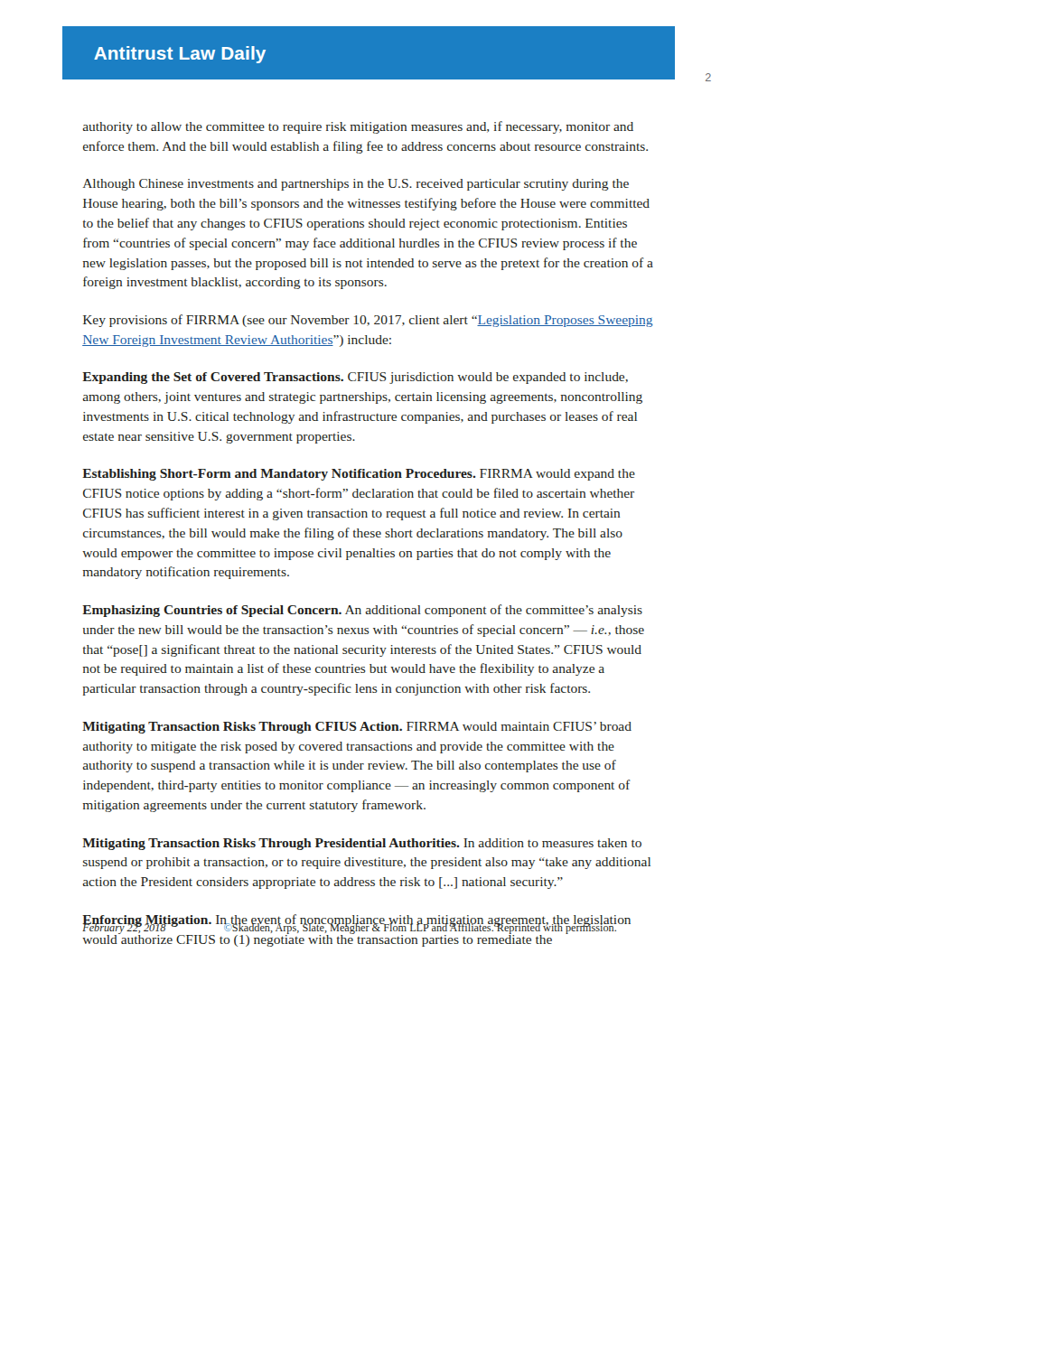Antitrust Law Daily
2
authority to allow the committee to require risk mitigation measures and, if necessary, monitor and enforce them. And the bill would establish a filing fee to address concerns about resource constraints.
Although Chinese investments and partnerships in the U.S. received particular scrutiny during the House hearing, both the bill’s sponsors and the witnesses testifying before the House were committed to the belief that any changes to CFIUS operations should reject economic protectionism. Entities from “countries of special concern” may face additional hurdles in the CFIUS review process if the new legislation passes, but the proposed bill is not intended to serve as the pretext for the creation of a foreign investment blacklist, according to its sponsors.
Key provisions of FIRRMA (see our November 10, 2017, client alert “Legislation Proposes Sweeping New Foreign Investment Review Authorities”) include:
Expanding the Set of Covered Transactions. CFIUS jurisdiction would be expanded to include, among others, joint ventures and strategic partnerships, certain licensing agreements, noncontrolling investments in U.S. citical technology and infrastructure companies, and purchases or leases of real estate near sensitive U.S. government properties.
Establishing Short-Form and Mandatory Notification Procedures. FIRRMA would expand the CFIUS notice options by adding a “short-form” declaration that could be filed to ascertain whether CFIUS has sufficient interest in a given transaction to request a full notice and review. In certain circumstances, the bill would make the filing of these short declarations mandatory. The bill also would empower the committee to impose civil penalties on parties that do not comply with the mandatory notification requirements.
Emphasizing Countries of Special Concern. An additional component of the committee’s analysis under the new bill would be the transaction’s nexus with “countries of special concern” — i.e., those that “pose[] a significant threat to the national security interests of the United States.” CFIUS would not be required to maintain a list of these countries but would have the flexibility to analyze a particular transaction through a country-specific lens in conjunction with other risk factors.
Mitigating Transaction Risks Through CFIUS Action. FIRRMA would maintain CFIUS’ broad authority to mitigate the risk posed by covered transactions and provide the committee with the authority to suspend a transaction while it is under review. The bill also contemplates the use of independent, third-party entities to monitor compliance — an increasingly common component of mitigation agreements under the current statutory framework.
Mitigating Transaction Risks Through Presidential Authorities. In addition to measures taken to suspend or prohibit a transaction, or to require divestiture, the president also may “take any additional action the President considers appropriate to address the risk to [...] national security.”
Enforcing Mitigation. In the event of noncompliance with a mitigation agreement, the legislation would authorize CFIUS to (1) negotiate with the transaction parties to remediate the
February 22, 2018
©Skadden, Arps, Slate, Meagher & Flom LLP and Affiliates. Reprinted with permission.